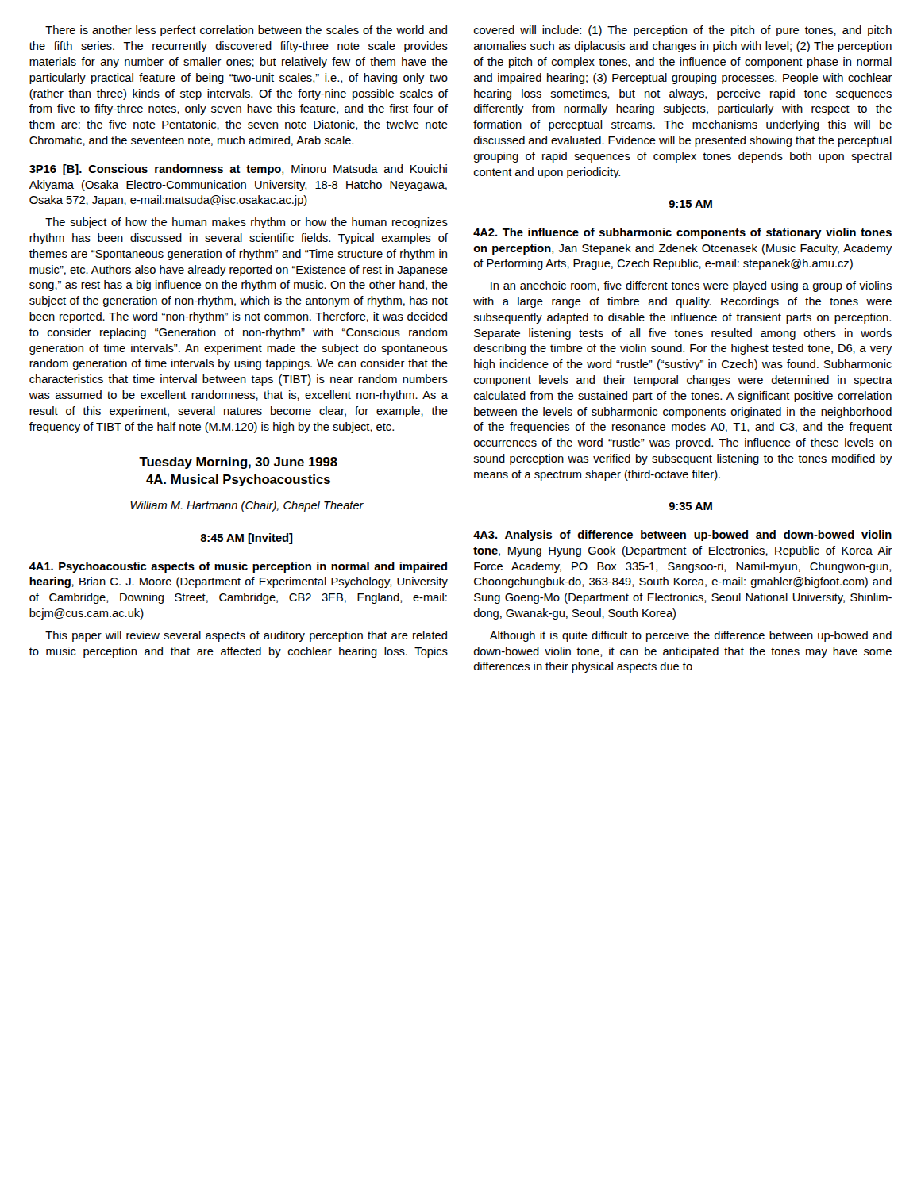There is another less perfect correlation between the scales of the world and the fifth series. The recurrently discovered fifty-three note scale provides materials for any number of smaller ones; but relatively few of them have the particularly practical feature of being “two-unit scales,” i.e., of having only two (rather than three) kinds of step intervals. Of the forty-nine possible scales of from five to fifty-three notes, only seven have this feature, and the first four of them are: the five note Pentatonic, the seven note Diatonic, the twelve note Chromatic, and the seventeen note, much admired, Arab scale.
3P16 [B]. Conscious randomness at tempo, Minoru Matsuda and Kouichi Akiyama (Osaka Electro-Communication University, 18-8 Hatcho Neyagawa, Osaka 572, Japan, e-mail:matsuda@isc.osakac.ac.jp)
The subject of how the human makes rhythm or how the human recognizes rhythm has been discussed in several scientific fields. Typical examples of themes are “Spontaneous generation of rhythm” and “Time structure of rhythm in music”, etc. Authors also have already reported on “Existence of rest in Japanese song,” as rest has a big influence on the rhythm of music. On the other hand, the subject of the generation of non-rhythm, which is the antonym of rhythm, has not been reported. The word “non-rhythm” is not common. Therefore, it was decided to consider replacing “Generation of non-rhythm” with “Conscious random generation of time intervals”. An experiment made the subject do spontaneous random generation of time intervals by using tappings. We can consider that the characteristics that time interval between taps (TIBT) is near random numbers was assumed to be excellent randomness, that is, excellent non-rhythm. As a result of this experiment, several natures become clear, for example, the frequency of TIBT of the half note (M.M.120) is high by the subject, etc.
Tuesday Morning, 30 June 1998
4A. Musical Psychoacoustics
William M. Hartmann (Chair), Chapel Theater
8:45 AM [Invited]
4A1. Psychoacoustic aspects of music perception in normal and impaired hearing, Brian C. J. Moore (Department of Experimental Psychology, University of Cambridge, Downing Street, Cambridge, CB2 3EB, England, e-mail: bcjm@cus.cam.ac.uk)
This paper will review several aspects of auditory perception that are related to music perception and that are affected by cochlear hearing loss. Topics covered will include: (1) The perception of the pitch of pure tones, and pitch anomalies such as diplacusis and changes in pitch with level; (2) The perception of the pitch of complex tones, and the influence of component phase in normal and impaired hearing; (3) Perceptual grouping processes. People with cochlear hearing loss sometimes, but not always, perceive rapid tone sequences differently from normally hearing subjects, particularly with respect to the formation of perceptual streams. The mechanisms underlying this will be discussed and evaluated. Evidence will be presented showing that the perceptual grouping of rapid sequences of complex tones depends both upon spectral content and upon periodicity.
9:15 AM
4A2. The influence of subharmonic components of stationary violin tones on perception, Jan Stepanek and Zdenek Otcenasek (Music Faculty, Academy of Performing Arts, Prague, Czech Republic, e-mail: stepanek@h.amu.cz)
In an anechoic room, five different tones were played using a group of violins with a large range of timbre and quality. Recordings of the tones were subsequently adapted to disable the influence of transient parts on perception. Separate listening tests of all five tones resulted among others in words describing the timbre of the violin sound. For the highest tested tone, D6, a very high incidence of the word “rustle” (“sustivy” in Czech) was found. Subharmonic component levels and their temporal changes were determined in spectra calculated from the sustained part of the tones. A significant positive correlation between the levels of subharmonic components originated in the neighborhood of the frequencies of the resonance modes A0, T1, and C3, and the frequent occurrences of the word “rustle” was proved. The influence of these levels on sound perception was verified by subsequent listening to the tones modified by means of a spectrum shaper (third-octave filter).
9:35 AM
4A3. Analysis of difference between up-bowed and down-bowed violin tone, Myung Hyung Gook (Department of Electronics, Republic of Korea Air Force Academy, PO Box 335-1, Sangsoo-ri, Namil-myun, Chungwon-gun, Choongchungbuk-do, 363-849, South Korea, e-mail: gmahler@bigfoot.com) and Sung Goeng-Mo (Department of Electronics, Seoul National University, Shinlim-dong, Gwanak-gu, Seoul, South Korea)
Although it is quite difficult to perceive the difference between up-bowed and down-bowed violin tone, it can be anticipated that the tones may have some differences in their physical aspects due to